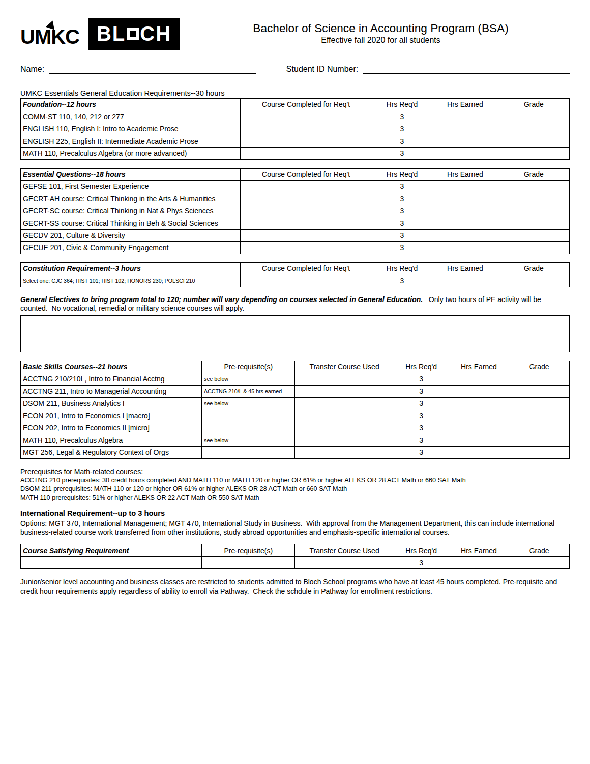UMKC
BL CH
Bachelor of Science in Accounting Program (BSA)
Effective fall 2020 for all students
Name: Student ID Number:
UMKC Essentials General Education Requirements--30 hours
| Foundation--12 hours | Course Completed for Req't | Hrs Req'd | Hrs Earned | Grade |
| --- | --- | --- | --- | --- |
| COMM-ST 110, 140, 212 or 277 | | 3 | | |
| ENGLISH 110, English I: Intro to Academic Prose | | 3 | | |
| ENGLISH 225, English II: Intermediate Academic Prose | | 3 | | |
| MATH 110, Precalculus Algebra (or more advanced) | | 3 | | |
| Essential Questions--18 hours | Course Completed for Req't | Hrs Req'd | Hrs Earned | Grade |
| --- | --- | --- | --- | --- |
| GEFSE 101, First Semester Experience | | 3 | | |
| GECRT-AH course: Critical Thinking in the Arts & Humanities | | 3 | | |
| GECRT-SC course: Critical Thinking in Nat & Phys Sciences | | 3 | | |
| GECRT-SS course: Critical Thinking in Beh & Social Sciences | | 3 | | |
| GECDV 201, Culture & Diversity | | 3 | | |
| GECUE 201, Civic & Community Engagement | | 3 | | |
| Constitution Requirement--3 hours | Course Completed for Req't | Hrs Req'd | Hrs Earned | Grade |
| --- | --- | --- | --- | --- |
| Select one: CJC 364; HIST 101; HIST 102; HONORS 230; POLSCI 210 | | 3 | | |
General Electives to bring program total to 120; number will vary depending on courses selected in General Education. Only two hours of PE activity will be counted. No vocational, remedial or military science courses will apply.
| Basic Skills Courses--21 hours | Pre-requisite(s) | Transfer Course Used | Hrs Req'd | Hrs Earned | Grade |
| --- | --- | --- | --- | --- | --- |
| ACCTNG 210/210L, Intro to Financial Acctng | see below | | 3 | | |
| ACCTNG 211, Intro to Managerial Accounting | ACCTNG 210/L & 45 hrs earned | | 3 | | |
| DSOM 211, Business Analytics I | see below | | 3 | | |
| ECON 201, Intro to Economics I [macro] | | | 3 | | |
| ECON 202, Intro to Economics II [micro] | | | 3 | | |
| MATH 110, Precalculus Algebra | see below | | 3 | | |
| MGT 256, Legal & Regulatory Context of Orgs | | | 3 | | |
Prerequisites for Math-related courses:
ACCTNG 210 prerequisites: 30 credit hours completed AND MATH 110 or MATH 120 or higher OR 61% or higher ALEKS OR 28 ACT Math or 660 SAT Math
DSOM 211 prerequisites: MATH 110 or 120 or higher OR 61% or higher ALEKS OR 28 ACT Math or 660 SAT Math
MATH 110 prerequisites: 51% or higher ALEKS OR 22 ACT Math OR 550 SAT Math
International Requirement--up to 3 hours
Options: MGT 370, International Management; MGT 470, International Study in Business. With approval from the Management Department, this can include international business-related course work transferred from other institutions, study abroad opportunities and emphasis-specific international courses.
| Course Satisfying Requirement | Pre-requisite(s) | Transfer Course Used | Hrs Req'd | Hrs Earned | Grade |
| --- | --- | --- | --- | --- | --- |
| | | | 3 | | |
Junior/senior level accounting and business classes are restricted to students admitted to Bloch School programs who have at least 45 hours completed. Pre-requisite and credit hour requirements apply regardless of ability to enroll via Pathway. Check the schdule in Pathway for enrollment restrictions.